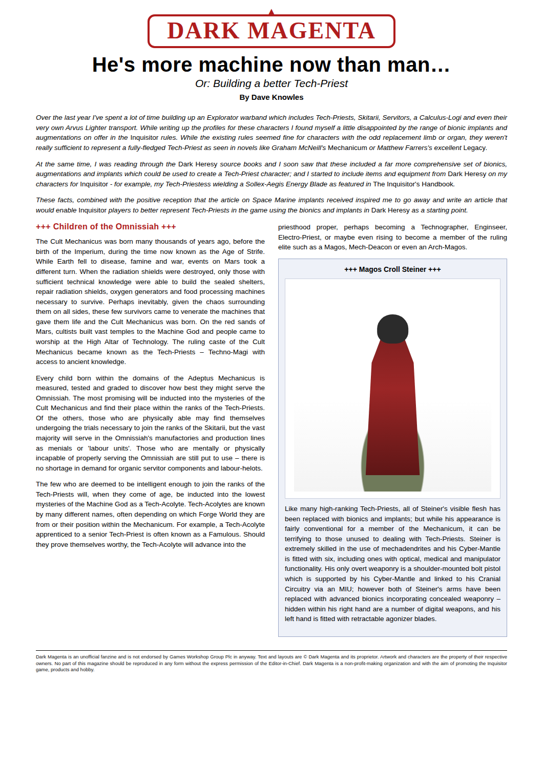▲
Dark Magenta
He's more machine now than man…
Or: Building a better Tech-Priest
By Dave Knowles
Over the last year I've spent a lot of time building up an Explorator warband which includes Tech-Priests, Skitarii, Servitors, a Calculus-Logi and even their very own Arvus Lighter transport. While writing up the profiles for these characters I found myself a little disappointed by the range of bionic implants and augmentations on offer in the Inquisitor rules. While the existing rules seemed fine for characters with the odd replacement limb or organ, they weren't really sufficient to represent a fully-fledged Tech-Priest as seen in novels like Graham McNeill's Mechanicum or Matthew Farrers's excellent Legacy.
At the same time, I was reading through the Dark Heresy source books and I soon saw that these included a far more comprehensive set of bionics, augmentations and implants which could be used to create a Tech-Priest character; and I started to include items and equipment from Dark Heresy on my characters for Inquisitor - for example, my Tech-Priestess wielding a Sollex-Aegis Energy Blade as featured in The Inquisitor's Handbook.
These facts, combined with the positive reception that the article on Space Marine implants received inspired me to go away and write an article that would enable Inquisitor players to better represent Tech-Priests in the game using the bionics and implants in Dark Heresy as a starting point.
+++ Children of the Omnissiah +++
The Cult Mechanicus was born many thousands of years ago, before the birth of the Imperium, during the time now known as the Age of Strife. While Earth fell to disease, famine and war, events on Mars took a different turn. When the radiation shields were destroyed, only those with sufficient technical knowledge were able to build the sealed shelters, repair radiation shields, oxygen generators and food processing machines necessary to survive. Perhaps inevitably, given the chaos surrounding them on all sides, these few survivors came to venerate the machines that gave them life and the Cult Mechanicus was born. On the red sands of Mars, cultists built vast temples to the Machine God and people came to worship at the High Altar of Technology. The ruling caste of the Cult Mechanicus became known as the Tech-Priests – Techno-Magi with access to ancient knowledge.
Every child born within the domains of the Adeptus Mechanicus is measured, tested and graded to discover how best they might serve the Omnissiah. The most promising will be inducted into the mysteries of the Cult Mechanicus and find their place within the ranks of the Tech-Priests. Of the others, those who are physically able may find themselves undergoing the trials necessary to join the ranks of the Skitarii, but the vast majority will serve in the Omnissiah's manufactories and production lines as menials or 'labour units'. Those who are mentally or physically incapable of properly serving the Omnissiah are still put to use – there is no shortage in demand for organic servitor components and labour-helots.
The few who are deemed to be intelligent enough to join the ranks of the Tech-Priests will, when they come of age, be inducted into the lowest mysteries of the Machine God as a Tech-Acolyte. Tech-Acolytes are known by many different names, often depending on which Forge World they are from or their position within the Mechanicum. For example, a Tech-Acolyte apprenticed to a senior Tech-Priest is often known as a Famulous. Should they prove themselves worthy, the Tech-Acolyte will advance into the
priesthood proper, perhaps becoming a Technographer, Enginseer, Electro-Priest, or maybe even rising to become a member of the ruling elite such as a Magos, Mech-Deacon or even an Arch-Magos.
+++ Magos Croll Steiner +++
Like many high-ranking Tech-Priests, all of Steiner's visible flesh has been replaced with bionics and implants; but while his appearance is fairly conventional for a member of the Mechanicum, it can be terrifying to those unused to dealing with Tech-Priests. Steiner is extremely skilled in the use of mechadendrites and his Cyber-Mantle is fitted with six, including ones with optical, medical and manipulator functionality. His only overt weaponry is a shoulder-mounted bolt pistol which is supported by his Cyber-Mantle and linked to his Cranial Circuitry via an MIU; however both of Steiner's arms have been replaced with advanced bionics incorporating concealed weaponry – hidden within his right hand are a number of digital weapons, and his left hand is fitted with retractable agonizer blades.
Dark Magenta is an unofficial fanzine and is not endorsed by Games Workshop Group Plc in anyway. Text and layouts are © Dark Magenta and its proprietor. Artwork and characters are the property of their respective owners. No part of this magazine should be reproduced in any form without the express permission of the Editor-in-Chief. Dark Magenta is a non-profit-making organization and with the aim of promoting the Inquisitor game, products and hobby.